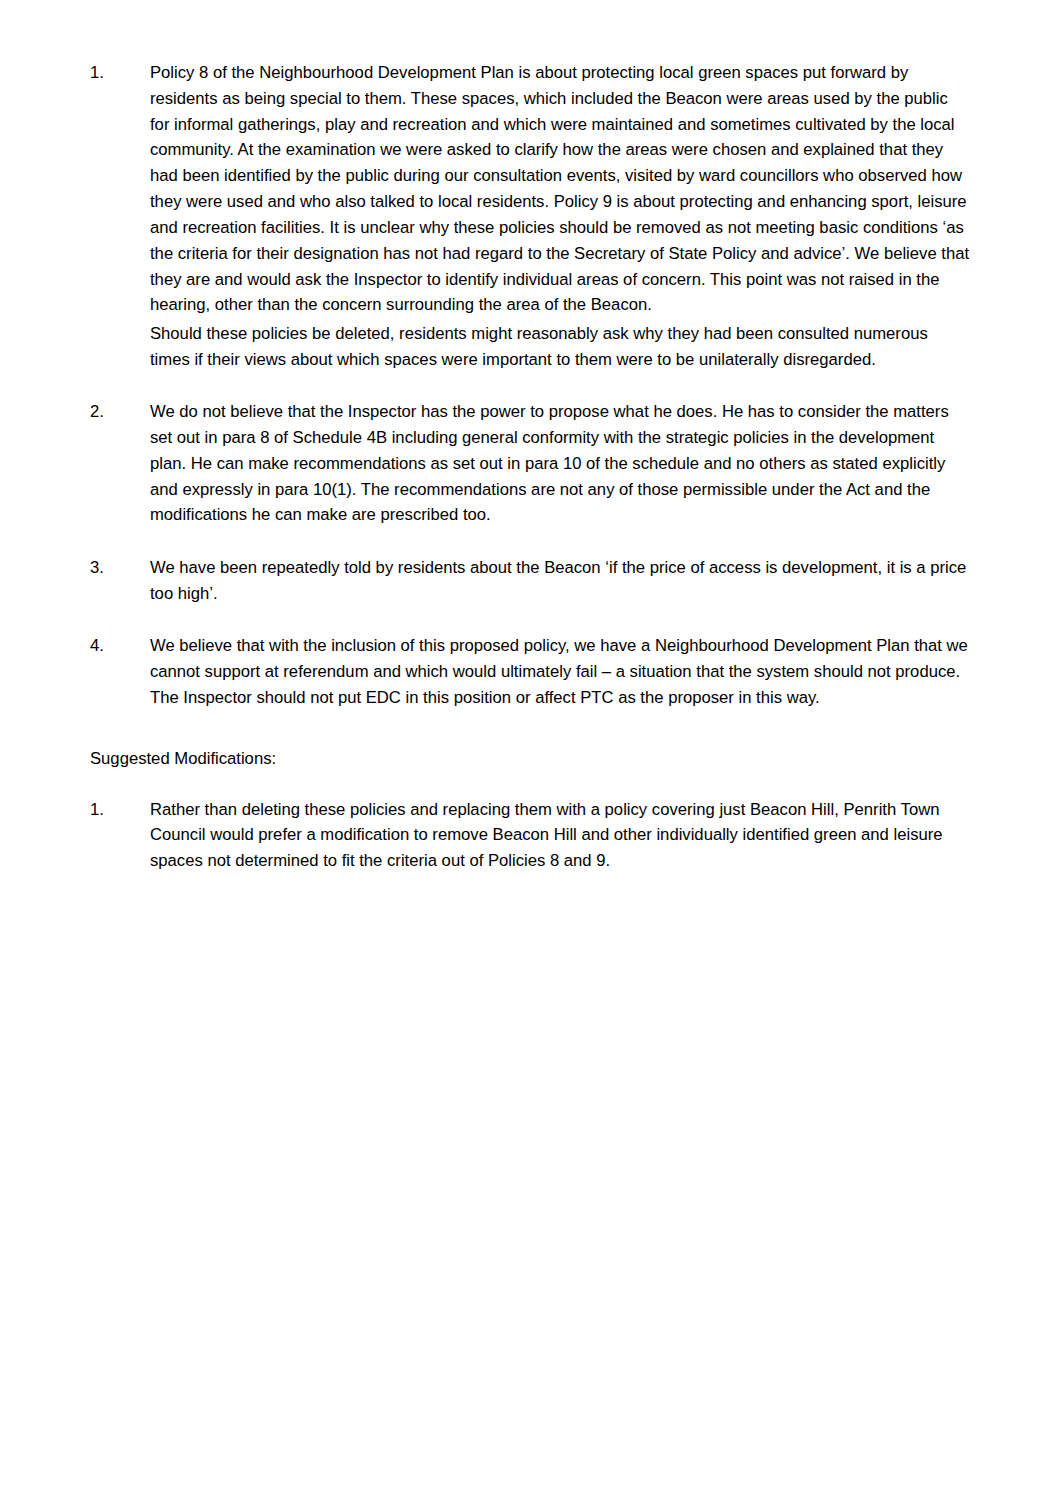Policy 8 of the Neighbourhood Development Plan is about protecting local green spaces put forward by residents as being special to them. These spaces, which included the Beacon were areas used by the public for informal gatherings, play and recreation and which were maintained and sometimes cultivated by the local community. At the examination we were asked to clarify how the areas were chosen and explained that they had been identified by the public during our consultation events, visited by ward councillors who observed how they were used and who also talked to local residents. Policy 9 is about protecting and enhancing sport, leisure and recreation facilities. It is unclear why these policies should be removed as not meeting basic conditions ‘as the criteria for their designation has not had regard to the Secretary of State Policy and advice’. We believe that they are and would ask the Inspector to identify individual areas of concern. This point was not raised in the hearing, other than the concern surrounding the area of the Beacon.
Should these policies be deleted, residents might reasonably ask why they had been consulted numerous times if their views about which spaces were important to them were to be unilaterally disregarded.
We do not believe that the Inspector has the power to propose what he does. He has to consider the matters set out in para 8 of Schedule 4B including general conformity with the strategic policies in the development plan. He can make recommendations as set out in para 10 of the schedule and no others as stated explicitly and expressly in para 10(1). The recommendations are not any of those permissible under the Act and the modifications he can make are prescribed too.
We have been repeatedly told by residents about the Beacon ‘if the price of access is development, it is a price too high’.
We believe that with the inclusion of this proposed policy, we have a Neighbourhood Development Plan that we cannot support at referendum and which would ultimately fail – a situation that the system should not produce. The Inspector should not put EDC in this position or affect PTC as the proposer in this way.
Suggested Modifications:
Rather than deleting these policies and replacing them with a policy covering just Beacon Hill, Penrith Town Council would prefer a modification to remove Beacon Hill and other individually identified green and leisure spaces not determined to fit the criteria out of Policies 8 and 9.